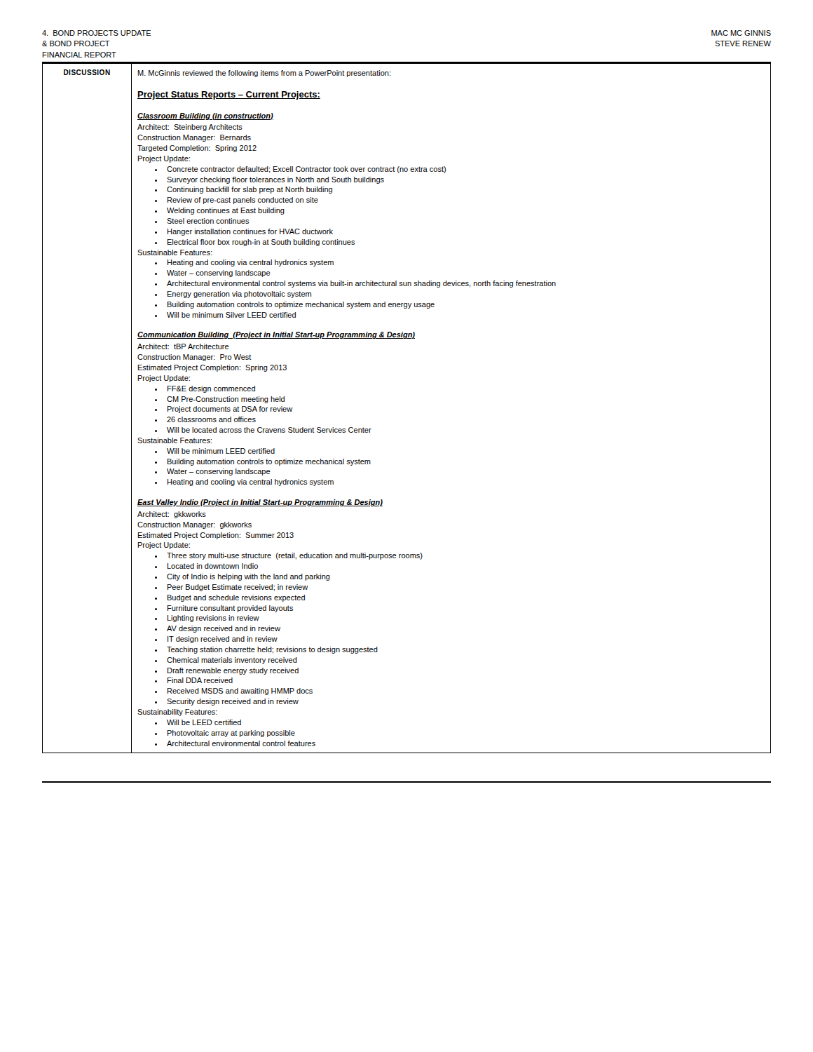4. BOND PROJECTS UPDATE
& BOND PROJECT
FINANCIAL REPORT
MAC MC GINNIS
STEVE RENEW
| DISCUSSION | M. McGinnis reviewed the following items from a PowerPoint presentation: Project Status Reports – Current Projects: Classroom Building (in construction) Architect: Steinberg Architects Construction Manager: Bernards Targeted Completion: Spring 2012 Project Update: Concrete contractor defaulted; Excell Contractor took over contract (no extra cost) Surveyor checking floor tolerances in North and South buildings Continuing backfill for slab prep at North building Review of pre-cast panels conducted on site Welding continues at East building Steel erection continues Hanger installation continues for HVAC ductwork Electrical floor box rough-in at South building continues Sustainable Features: Heating and cooling via central hydronics system Water – conserving landscape Architectural environmental control systems via built-in architectural sun shading devices, north facing fenestration Energy generation via photovoltaic system Building automation controls to optimize mechanical system and energy usage Will be minimum Silver LEED certified Communication Building (Project in Initial Start-up Programming & Design) Architect: tBP Architecture Construction Manager: Pro West Estimated Project Completion: Spring 2013 Project Update: FF&E design commenced CM Pre-Construction meeting held Project documents at DSA for review 26 classrooms and offices Will be located across the Cravens Student Services Center Sustainable Features: Will be minimum LEED certified Building automation controls to optimize mechanical system Water – conserving landscape Heating and cooling via central hydronics system East Valley Indio (Project in Initial Start-up Programming & Design) Architect: gkkworks Construction Manager: gkkworks Estimated Project Completion: Summer 2013 Project Update: Three story multi-use structure (retail, education and multi-purpose rooms) Located in downtown Indio City of Indio is helping with the land and parking Peer Budget Estimate received; in review Budget and schedule revisions expected Furniture consultant provided layouts Lighting revisions in review AV design received and in review IT design received and in review Teaching station charrette held; revisions to design suggested Chemical materials inventory received Draft renewable energy study received Final DDA received Received MSDS and awaiting HMMP docs Security design received and in review Sustainability Features: Will be LEED certified Photovoltaic array at parking possible Architectural environmental control features |